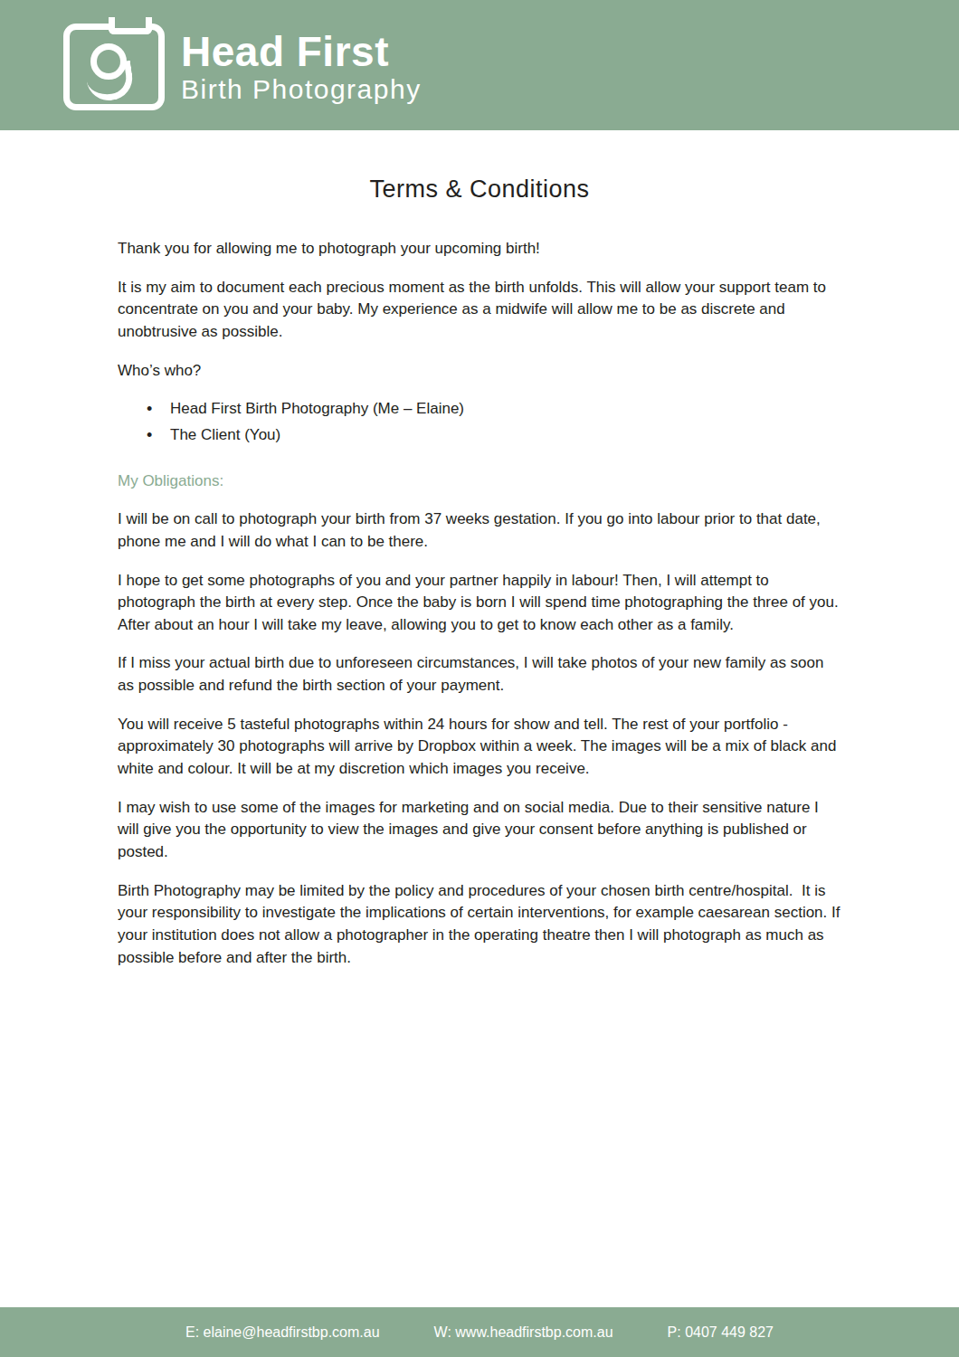Head First
Birth Photography
Terms & Conditions
Thank you for allowing me to photograph your upcoming birth!
It is my aim to document each precious moment as the birth unfolds. This will allow your support team to concentrate on you and your baby. My experience as a midwife will allow me to be as discrete and unobtrusive as possible.
Who’s who?
Head First Birth Photography (Me – Elaine)
The Client (You)
My Obligations:
I will be on call to photograph your birth from 37 weeks gestation. If you go into labour prior to that date, phone me and I will do what I can to be there.
I hope to get some photographs of you and your partner happily in labour! Then, I will attempt to photograph the birth at every step. Once the baby is born I will spend time photographing the three of you. After about an hour I will take my leave, allowing you to get to know each other as a family.
If I miss your actual birth due to unforeseen circumstances, I will take photos of your new family as soon as possible and refund the birth section of your payment.
You will receive 5 tasteful photographs within 24 hours for show and tell. The rest of your portfolio - approximately 30 photographs will arrive by Dropbox within a week. The images will be a mix of black and white and colour. It will be at my discretion which images you receive.
I may wish to use some of the images for marketing and on social media. Due to their sensitive nature I will give you the opportunity to view the images and give your consent before anything is published or posted.
Birth Photography may be limited by the policy and procedures of your chosen birth centre/hospital. It is your responsibility to investigate the implications of certain interventions, for example caesarean section. If your institution does not allow a photographer in the operating theatre then I will photograph as much as possible before and after the birth.
E: elaine@headfirstbp.com.au W: www.headfirstbp.com.au P: 0407 449 827